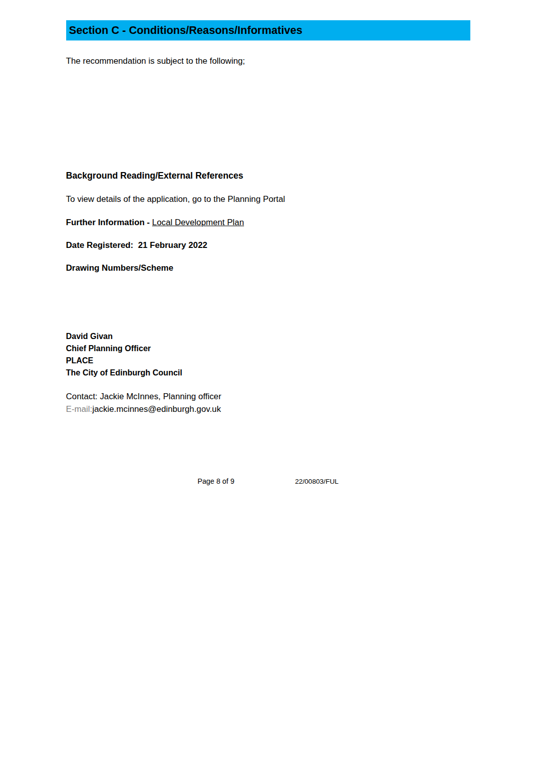Section C - Conditions/Reasons/Informatives
The recommendation is subject to the following;
Background Reading/External References
To view details of the application, go to the Planning Portal
Further Information - Local Development Plan
Date Registered: 21 February 2022
Drawing Numbers/Scheme
David Givan
Chief Planning Officer
PLACE
The City of Edinburgh Council
Contact: Jackie McInnes, Planning officer
E-mail: jackie.mcinnes@edinburgh.gov.uk
Page 8 of 9 22/00803/FUL